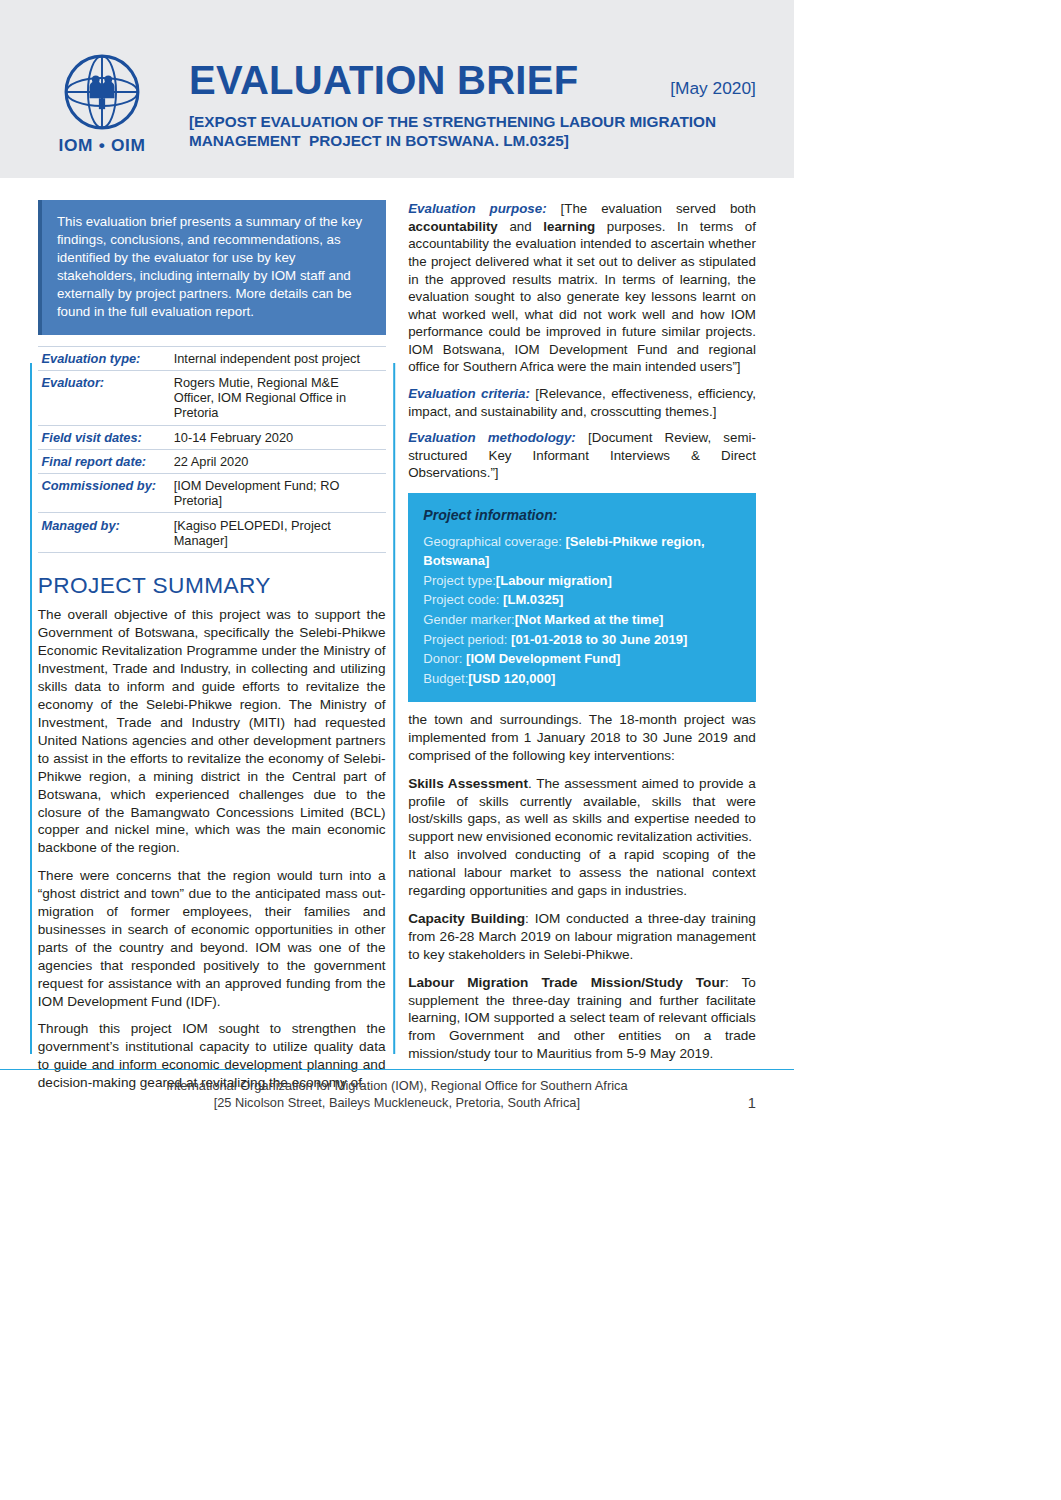IOM • OIM
EVALUATION BRIEF
[May 2020]
[EXPOST EVALUATION OF THE STRENGTHENING LABOUR MIGRATION MANAGEMENT PROJECT IN BOTSWANA. LM.0325]
This evaluation brief presents a summary of the key findings, conclusions, and recommendations, as identified by the evaluator for use by key stakeholders, including internally by IOM staff and externally by project partners. More details can be found in the full evaluation report.
| Evaluation type: | Internal independent post project |
| Evaluator: | Rogers Mutie, Regional M&E Officer, IOM Regional Office in Pretoria |
| Field visit dates: | 10-14 February 2020 |
| Final report date: | 22 April 2020 |
| Commissioned by: | [IOM Development Fund; RO Pretoria] |
| Managed by: | [Kagiso PELOPEDI, Project Manager] |
PROJECT SUMMARY
The overall objective of this project was to support the Government of Botswana, specifically the Selebi-Phikwe Economic Revitalization Programme under the Ministry of Investment, Trade and Industry, in collecting and utilizing skills data to inform and guide efforts to revitalize the economy of the Selebi-Phikwe region. The Ministry of Investment, Trade and Industry (MITI) had requested United Nations agencies and other development partners to assist in the efforts to revitalize the economy of Selebi-Phikwe region, a mining district in the Central part of Botswana, which experienced challenges due to the closure of the Bamangwato Concessions Limited (BCL) copper and nickel mine, which was the main economic backbone of the region.
There were concerns that the region would turn into a “ghost district and town” due to the anticipated mass out-migration of former employees, their families and businesses in search of economic opportunities in other parts of the country and beyond. IOM was one of the agencies that responded positively to the government request for assistance with an approved funding from the IOM Development Fund (IDF).
Through this project IOM sought to strengthen the government’s institutional capacity to utilize quality data to guide and inform economic development planning and decision-making geared at revitalizing the economy of
Evaluation purpose: [The evaluation served both accountability and learning purposes. In terms of accountability the evaluation intended to ascertain whether the project delivered what it set out to deliver as stipulated in the approved results matrix. In terms of learning, the evaluation sought to also generate key lessons learnt on what worked well, what did not work well and how IOM performance could be improved in future similar projects. IOM Botswana, IOM Development Fund and regional office for Southern Africa were the main intended users”]
Evaluation criteria: [Relevance, effectiveness, efficiency, impact, and sustainability and, crosscutting themes.]
Evaluation methodology: [Document Review, semi-structured Key Informant Interviews & Direct Observations.”]
Project information:
Geographical coverage: [Selebi-Phikwe region, Botswana]
Project type:[Labour migration]
Project code: [LM.0325]
Gender marker:[Not Marked at the time]
Project period: [01-01-2018 to 30 June 2019]
Donor: [IOM Development Fund]
Budget:[USD 120,000]
the town and surroundings. The 18-month project was implemented from 1 January 2018 to 30 June 2019 and comprised of the following key interventions:
Skills Assessment. The assessment aimed to provide a profile of skills currently available, skills that were lost/skills gaps, as well as skills and expertise needed to support new envisioned economic revitalization activities. It also involved conducting of a rapid scoping of the national labour market to assess the national context regarding opportunities and gaps in industries.
Capacity Building: IOM conducted a three-day training from 26-28 March 2019 on labour migration management to key stakeholders in Selebi-Phikwe.
Labour Migration Trade Mission/Study Tour: To supplement the three-day training and further facilitate learning, IOM supported a select team of relevant officials from Government and other entities on a trade mission/study tour to Mauritius from 5-9 May 2019.
International Organization for Migration (IOM), Regional Office for Southern Africa
[25 Nicolson Street, Baileys Muckleneuck, Pretoria, South Africa]
1